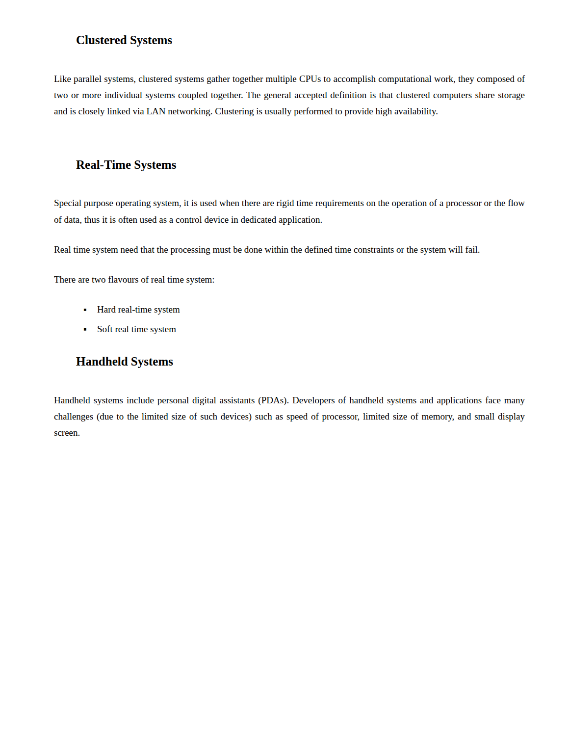Clustered Systems
Like parallel systems, clustered systems gather together multiple CPUs to accomplish computational work, they composed of two or more individual systems coupled together. The general accepted definition is that clustered computers share storage and is closely linked via LAN networking. Clustering is usually performed to provide high availability.
Real-Time Systems
Special purpose operating system, it is used when there are rigid time requirements on the operation of a processor or the flow of data, thus it is often used as a control device in dedicated application.
Real time system need that the processing must be done within the defined time constraints or the system will fail.
There are two flavours of real time system:
Hard real-time system
Soft real time system
Handheld Systems
Handheld systems include personal digital assistants (PDAs). Developers of handheld systems and applications face many challenges (due to the limited size of such devices) such as speed of processor, limited size of memory, and small display screen.